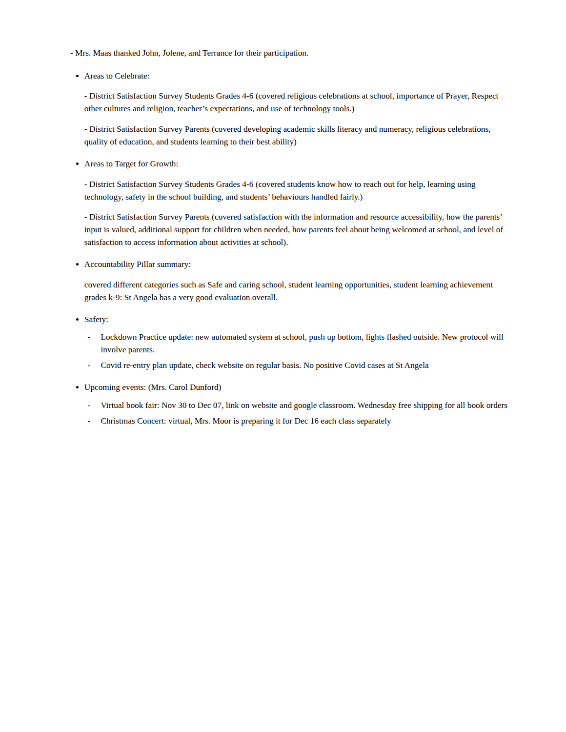- Mrs. Maas thanked John, Jolene, and Terrance for their participation.
Areas to Celebrate:
- District Satisfaction Survey Students Grades 4-6 (covered religious celebrations at school, importance of Prayer, Respect other cultures and religion, teacher’s expectations, and use of technology tools.)
- District Satisfaction Survey Parents (covered developing academic skills literacy and numeracy, religious celebrations, quality of education, and students learning to their best ability)
Areas to Target for Growth:
- District Satisfaction Survey Students Grades 4-6 (covered students know how to reach out for help, learning using technology, safety in the school building, and students’ behaviours handled fairly.)
- District Satisfaction Survey Parents (covered satisfaction with the information and resource accessibility, how the parents’ input is valued, additional support for children when needed, how parents feel about being welcomed at school, and level of satisfaction to access information about activities at school).
Accountability Pillar summary:
covered different categories such as Safe and caring school, student learning opportunities, student learning achievement grades k-9: St Angela has a very good evaluation overall.
Safety:
Lockdown Practice update: new automated system at school, push up bottom, lights flashed outside. New protocol will involve parents.
Covid re-entry plan update, check website on regular basis. No positive Covid cases at St Angela
Upcoming events: (Mrs. Carol Dunford)
Virtual book fair: Nov 30 to Dec 07, link on website and google classroom. Wednesday free shipping for all book orders
Christmas Concert: virtual, Mrs. Moor is preparing it for Dec 16 each class separately